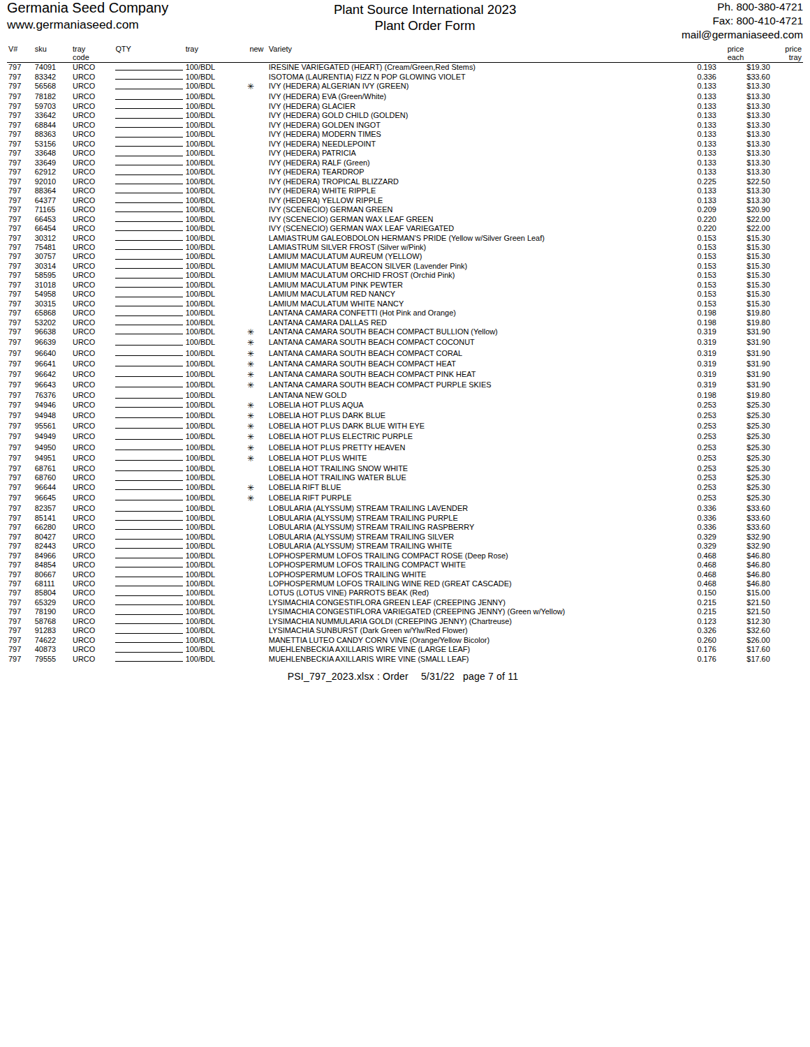Germania Seed Company
www.germaniaseed.com
Plant Source International 2023
Plant Order Form
Ph. 800-380-4721
Fax: 800-410-4721
mail@germaniaseed.com
| V# | sku | tray code | QTY | tray | new | Variety | price each | price tray |
| --- | --- | --- | --- | --- | --- | --- | --- | --- |
| 797 | 74091 | URCO | | 100/BDL | | IRESINE VARIEGATED (HEART) (Cream/Green,Red Stems) | 0.193 | $19.30 |
| 797 | 83342 | URCO | | 100/BDL | | ISOTOMA (LAURENTIA) FIZZ N POP GLOWING VIOLET | 0.336 | $33.60 |
| 797 | 56568 | URCO | | 100/BDL | ✳ | IVY (HEDERA) ALGERIAN IVY (GREEN) | 0.133 | $13.30 |
| 797 | 78182 | URCO | | 100/BDL | | IVY (HEDERA) EVA (Green/White) | 0.133 | $13.30 |
| 797 | 59703 | URCO | | 100/BDL | | IVY (HEDERA) GLACIER | 0.133 | $13.30 |
| 797 | 33642 | URCO | | 100/BDL | | IVY (HEDERA) GOLD CHILD (GOLDEN) | 0.133 | $13.30 |
| 797 | 68844 | URCO | | 100/BDL | | IVY (HEDERA) GOLDEN INGOT | 0.133 | $13.30 |
| 797 | 88363 | URCO | | 100/BDL | | IVY (HEDERA) MODERN TIMES | 0.133 | $13.30 |
| 797 | 53156 | URCO | | 100/BDL | | IVY (HEDERA) NEEDLEPOINT | 0.133 | $13.30 |
| 797 | 33648 | URCO | | 100/BDL | | IVY (HEDERA) PATRICIA | 0.133 | $13.30 |
| 797 | 33649 | URCO | | 100/BDL | | IVY (HEDERA) RALF (Green) | 0.133 | $13.30 |
| 797 | 62912 | URCO | | 100/BDL | | IVY (HEDERA) TEARDROP | 0.133 | $13.30 |
| 797 | 92010 | URCO | | 100/BDL | | IVY (HEDERA) TROPICAL BLIZZARD | 0.225 | $22.50 |
| 797 | 88364 | URCO | | 100/BDL | | IVY (HEDERA) WHITE RIPPLE | 0.133 | $13.30 |
| 797 | 64377 | URCO | | 100/BDL | | IVY (HEDERA) YELLOW RIPPLE | 0.133 | $13.30 |
| 797 | 71165 | URCO | | 100/BDL | | IVY (SCENECIO) GERMAN GREEN | 0.209 | $20.90 |
| 797 | 66453 | URCO | | 100/BDL | | IVY (SCENECIO) GERMAN WAX LEAF GREEN | 0.220 | $22.00 |
| 797 | 66454 | URCO | | 100/BDL | | IVY (SCENECIO) GERMAN WAX LEAF VARIEGATED | 0.220 | $22.00 |
| 797 | 30312 | URCO | | 100/BDL | | LAMIASTRUM GALEOBDOLON HERMAN'S PRIDE (Yellow w/Silver Green Leaf) | 0.153 | $15.30 |
| 797 | 75481 | URCO | | 100/BDL | | LAMIASTRUM SILVER FROST (Silver w/Pink) | 0.153 | $15.30 |
| 797 | 30757 | URCO | | 100/BDL | | LAMIUM MACULATUM AUREUM (YELLOW) | 0.153 | $15.30 |
| 797 | 30314 | URCO | | 100/BDL | | LAMIUM MACULATUM BEACON SILVER (Lavender Pink) | 0.153 | $15.30 |
| 797 | 58595 | URCO | | 100/BDL | | LAMIUM MACULATUM ORCHID FROST (Orchid Pink) | 0.153 | $15.30 |
| 797 | 31018 | URCO | | 100/BDL | | LAMIUM MACULATUM PINK PEWTER | 0.153 | $15.30 |
| 797 | 54958 | URCO | | 100/BDL | | LAMIUM MACULATUM RED NANCY | 0.153 | $15.30 |
| 797 | 30315 | URCO | | 100/BDL | | LAMIUM MACULATUM WHITE NANCY | 0.153 | $15.30 |
| 797 | 65868 | URCO | | 100/BDL | | LANTANA CAMARA CONFETTI (Hot Pink and Orange) | 0.198 | $19.80 |
| 797 | 53202 | URCO | | 100/BDL | | LANTANA CAMARA DALLAS RED | 0.198 | $19.80 |
| 797 | 96638 | URCO | | 100/BDL | ✳ | LANTANA CAMARA SOUTH BEACH COMPACT BULLION (Yellow) | 0.319 | $31.90 |
| 797 | 96639 | URCO | | 100/BDL | ✳ | LANTANA CAMARA SOUTH BEACH COMPACT COCONUT | 0.319 | $31.90 |
| 797 | 96640 | URCO | | 100/BDL | ✳ | LANTANA CAMARA SOUTH BEACH COMPACT CORAL | 0.319 | $31.90 |
| 797 | 96641 | URCO | | 100/BDL | ✳ | LANTANA CAMARA SOUTH BEACH COMPACT HEAT | 0.319 | $31.90 |
| 797 | 96642 | URCO | | 100/BDL | ✳ | LANTANA CAMARA SOUTH BEACH COMPACT PINK HEAT | 0.319 | $31.90 |
| 797 | 96643 | URCO | | 100/BDL | ✳ | LANTANA CAMARA SOUTH BEACH COMPACT PURPLE SKIES | 0.319 | $31.90 |
| 797 | 76376 | URCO | | 100/BDL | | LANTANA NEW GOLD | 0.198 | $19.80 |
| 797 | 94946 | URCO | | 100/BDL | ✳ | LOBELIA HOT PLUS AQUA | 0.253 | $25.30 |
| 797 | 94948 | URCO | | 100/BDL | ✳ | LOBELIA HOT PLUS DARK BLUE | 0.253 | $25.30 |
| 797 | 95561 | URCO | | 100/BDL | ✳ | LOBELIA HOT PLUS DARK BLUE WITH EYE | 0.253 | $25.30 |
| 797 | 94949 | URCO | | 100/BDL | ✳ | LOBELIA HOT PLUS ELECTRIC PURPLE | 0.253 | $25.30 |
| 797 | 94950 | URCO | | 100/BDL | ✳ | LOBELIA HOT PLUS PRETTY HEAVEN | 0.253 | $25.30 |
| 797 | 94951 | URCO | | 100/BDL | ✳ | LOBELIA HOT PLUS WHITE | 0.253 | $25.30 |
| 797 | 68761 | URCO | | 100/BDL | | LOBELIA HOT TRAILING SNOW WHITE | 0.253 | $25.30 |
| 797 | 68760 | URCO | | 100/BDL | | LOBELIA HOT TRAILING WATER BLUE | 0.253 | $25.30 |
| 797 | 96644 | URCO | | 100/BDL | ✳ | LOBELIA RIFT BLUE | 0.253 | $25.30 |
| 797 | 96645 | URCO | | 100/BDL | ✳ | LOBELIA RIFT PURPLE | 0.253 | $25.30 |
| 797 | 82357 | URCO | | 100/BDL | | LOBULARIA (ALYSSUM) STREAM TRAILING LAVENDER | 0.336 | $33.60 |
| 797 | 85141 | URCO | | 100/BDL | | LOBULARIA (ALYSSUM) STREAM TRAILING PURPLE | 0.336 | $33.60 |
| 797 | 66280 | URCO | | 100/BDL | | LOBULARIA (ALYSSUM) STREAM TRAILING RASPBERRY | 0.336 | $33.60 |
| 797 | 80427 | URCO | | 100/BDL | | LOBULARIA (ALYSSUM) STREAM TRAILING SILVER | 0.329 | $32.90 |
| 797 | 82443 | URCO | | 100/BDL | | LOBULARIA (ALYSSUM) STREAM TRAILING WHITE | 0.329 | $32.90 |
| 797 | 84966 | URCO | | 100/BDL | | LOPHOSPERMUM LOFOS TRAILING COMPACT ROSE (Deep Rose) | 0.468 | $46.80 |
| 797 | 84854 | URCO | | 100/BDL | | LOPHOSPERMUM LOFOS TRAILING COMPACT WHITE | 0.468 | $46.80 |
| 797 | 80667 | URCO | | 100/BDL | | LOPHOSPERMUM LOFOS TRAILING WHITE | 0.468 | $46.80 |
| 797 | 68111 | URCO | | 100/BDL | | LOPHOSPERMUM LOFOS TRAILING WINE RED (GREAT CASCADE) | 0.468 | $46.80 |
| 797 | 85804 | URCO | | 100/BDL | | LOTUS (LOTUS VINE) PARROTS BEAK (Red) | 0.150 | $15.00 |
| 797 | 65329 | URCO | | 100/BDL | | LYSIMACHIA CONGESTIFLORA GREEN LEAF (CREEPING JENNY) | 0.215 | $21.50 |
| 797 | 78190 | URCO | | 100/BDL | | LYSIMACHIA CONGESTIFLORA VARIEGATED (CREEPING JENNY) (Green w/Yellow) | 0.215 | $21.50 |
| 797 | 58768 | URCO | | 100/BDL | | LYSIMACHIA NUMMULARIA GOLDI (CREEPING JENNY) (Chartreuse) | 0.123 | $12.30 |
| 797 | 91283 | URCO | | 100/BDL | | LYSIMACHIA SUNBURST (Dark Green w/Ylw/Red Flower) | 0.326 | $32.60 |
| 797 | 74622 | URCO | | 100/BDL | | MANETTIA LUTEO CANDY CORN VINE (Orange/Yellow Bicolor) | 0.260 | $26.00 |
| 797 | 40873 | URCO | | 100/BDL | | MUEHLENBECKIA AXILLARIS WIRE VINE (LARGE LEAF) | 0.176 | $17.60 |
| 797 | 79555 | URCO | | 100/BDL | | MUEHLENBECKIA AXILLARIS WIRE VINE (SMALL LEAF) | 0.176 | $17.60 |
PSI_797_2023.xlsx : Order 5/31/22 page 7 of 11